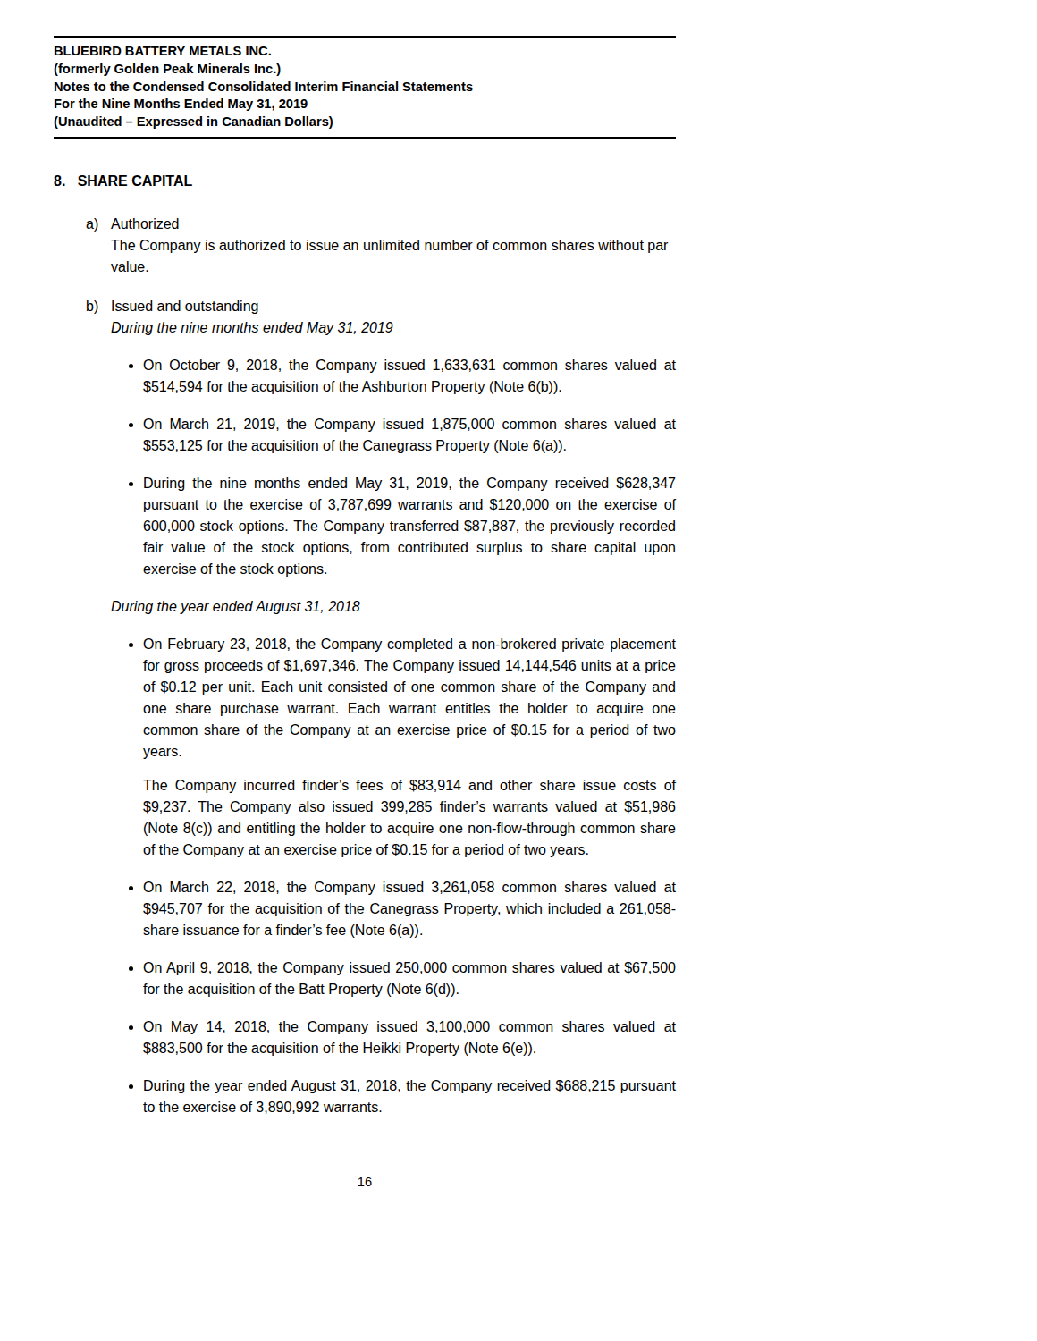BLUEBIRD BATTERY METALS INC.
(formerly Golden Peak Minerals Inc.)
Notes to the Condensed Consolidated Interim Financial Statements
For the Nine Months Ended May 31, 2019
(Unaudited – Expressed in Canadian Dollars)
8. SHARE CAPITAL
a) Authorized
The Company is authorized to issue an unlimited number of common shares without par value.
b) Issued and outstanding
During the nine months ended May 31, 2019
On October 9, 2018, the Company issued 1,633,631 common shares valued at $514,594 for the acquisition of the Ashburton Property (Note 6(b)).
On March 21, 2019, the Company issued 1,875,000 common shares valued at $553,125 for the acquisition of the Canegrass Property (Note 6(a)).
During the nine months ended May 31, 2019, the Company received $628,347 pursuant to the exercise of 3,787,699 warrants and $120,000 on the exercise of 600,000 stock options. The Company transferred $87,887, the previously recorded fair value of the stock options, from contributed surplus to share capital upon exercise of the stock options.
During the year ended August 31, 2018
On February 23, 2018, the Company completed a non-brokered private placement for gross proceeds of $1,697,346. The Company issued 14,144,546 units at a price of $0.12 per unit. Each unit consisted of one common share of the Company and one share purchase warrant. Each warrant entitles the holder to acquire one common share of the Company at an exercise price of $0.15 for a period of two years.
The Company incurred finder’s fees of $83,914 and other share issue costs of $9,237. The Company also issued 399,285 finder’s warrants valued at $51,986 (Note 8(c)) and entitling the holder to acquire one non-flow-through common share of the Company at an exercise price of $0.15 for a period of two years.
On March 22, 2018, the Company issued 3,261,058 common shares valued at $945,707 for the acquisition of the Canegrass Property, which included a 261,058-share issuance for a finder’s fee (Note 6(a)).
On April 9, 2018, the Company issued 250,000 common shares valued at $67,500 for the acquisition of the Batt Property (Note 6(d)).
On May 14, 2018, the Company issued 3,100,000 common shares valued at $883,500 for the acquisition of the Heikki Property (Note 6(e)).
During the year ended August 31, 2018, the Company received $688,215 pursuant to the exercise of 3,890,992 warrants.
16